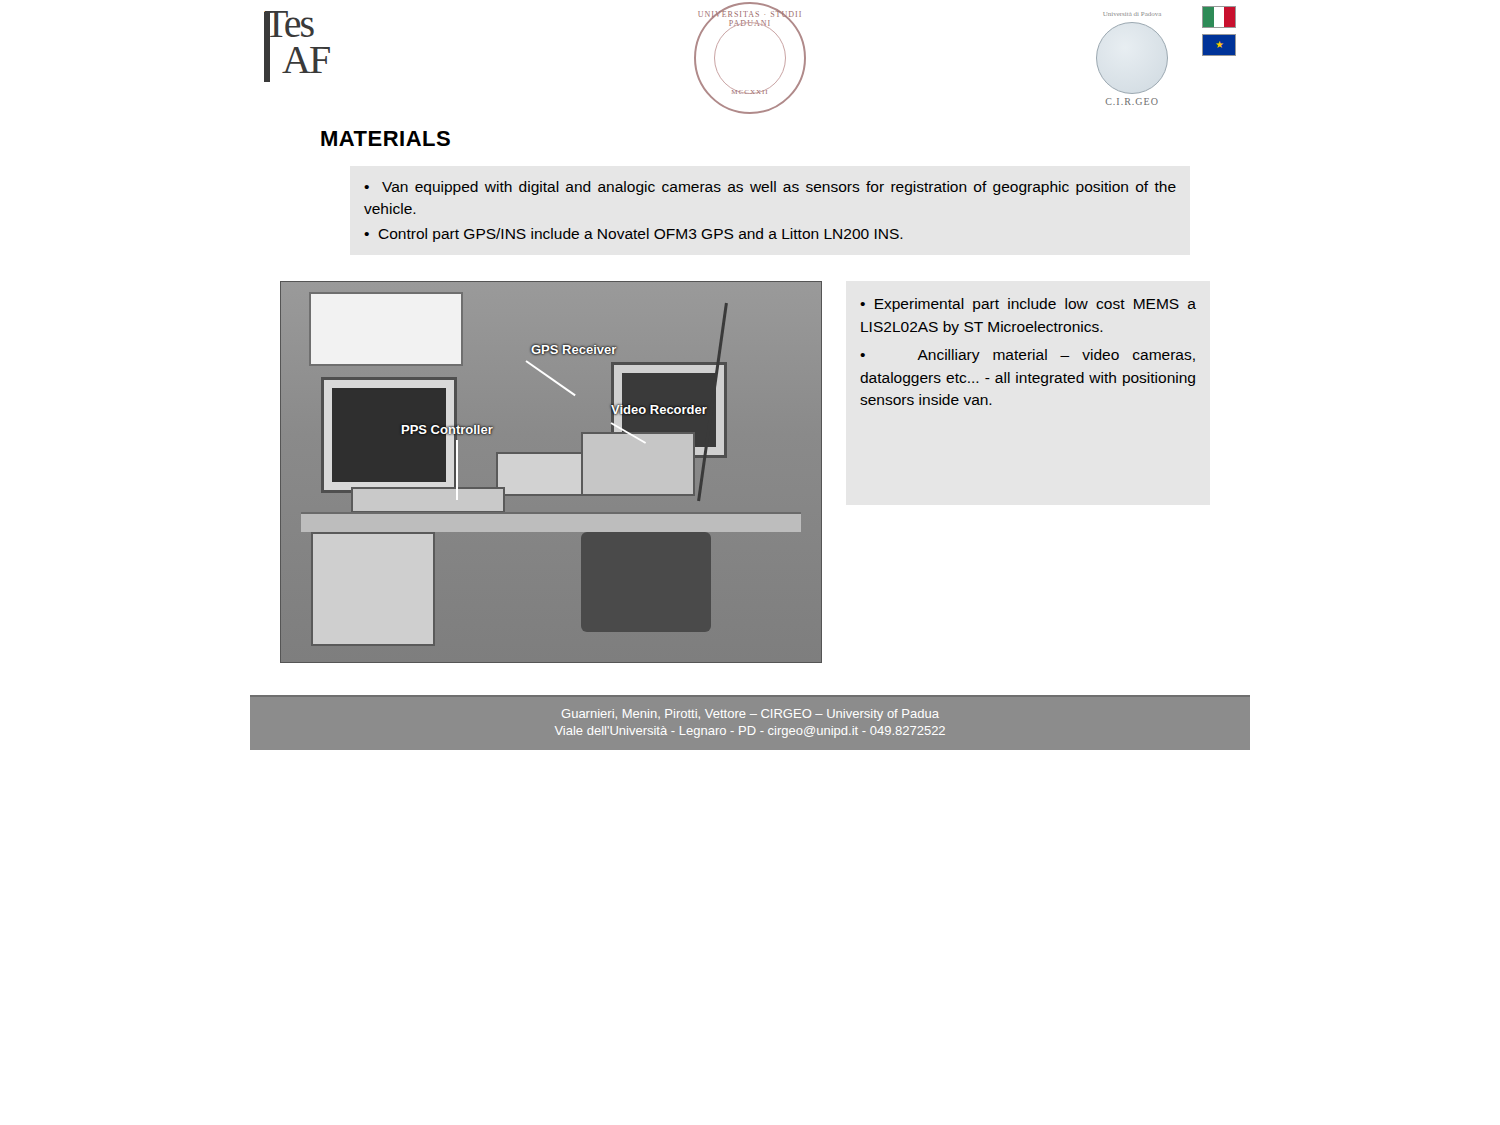Tes
AF
UNIVERSITAS · STUDII PADUANI
MCCXXII
Università di Padova
C.I.R.GEO
MATERIALS
• Van equipped with digital and analogic cameras as well as sensors for registration of geographic position of the vehicle.
• Control part GPS/INS include a Novatel OFM3 GPS and a Litton LN200 INS.
GPS Receiver
Video Recorder
PPS Controller
• Experimental part include low cost MEMS a LIS2L02AS by ST Microelectronics.
• Ancilliary material – video cameras, dataloggers etc... - all integrated with positioning sensors inside van.
Guarnieri, Menin, Pirotti, Vettore – CIRGEO – University of Padua Viale dell'Università - Legnaro - PD - cirgeo@unipd.it - 049.8272522